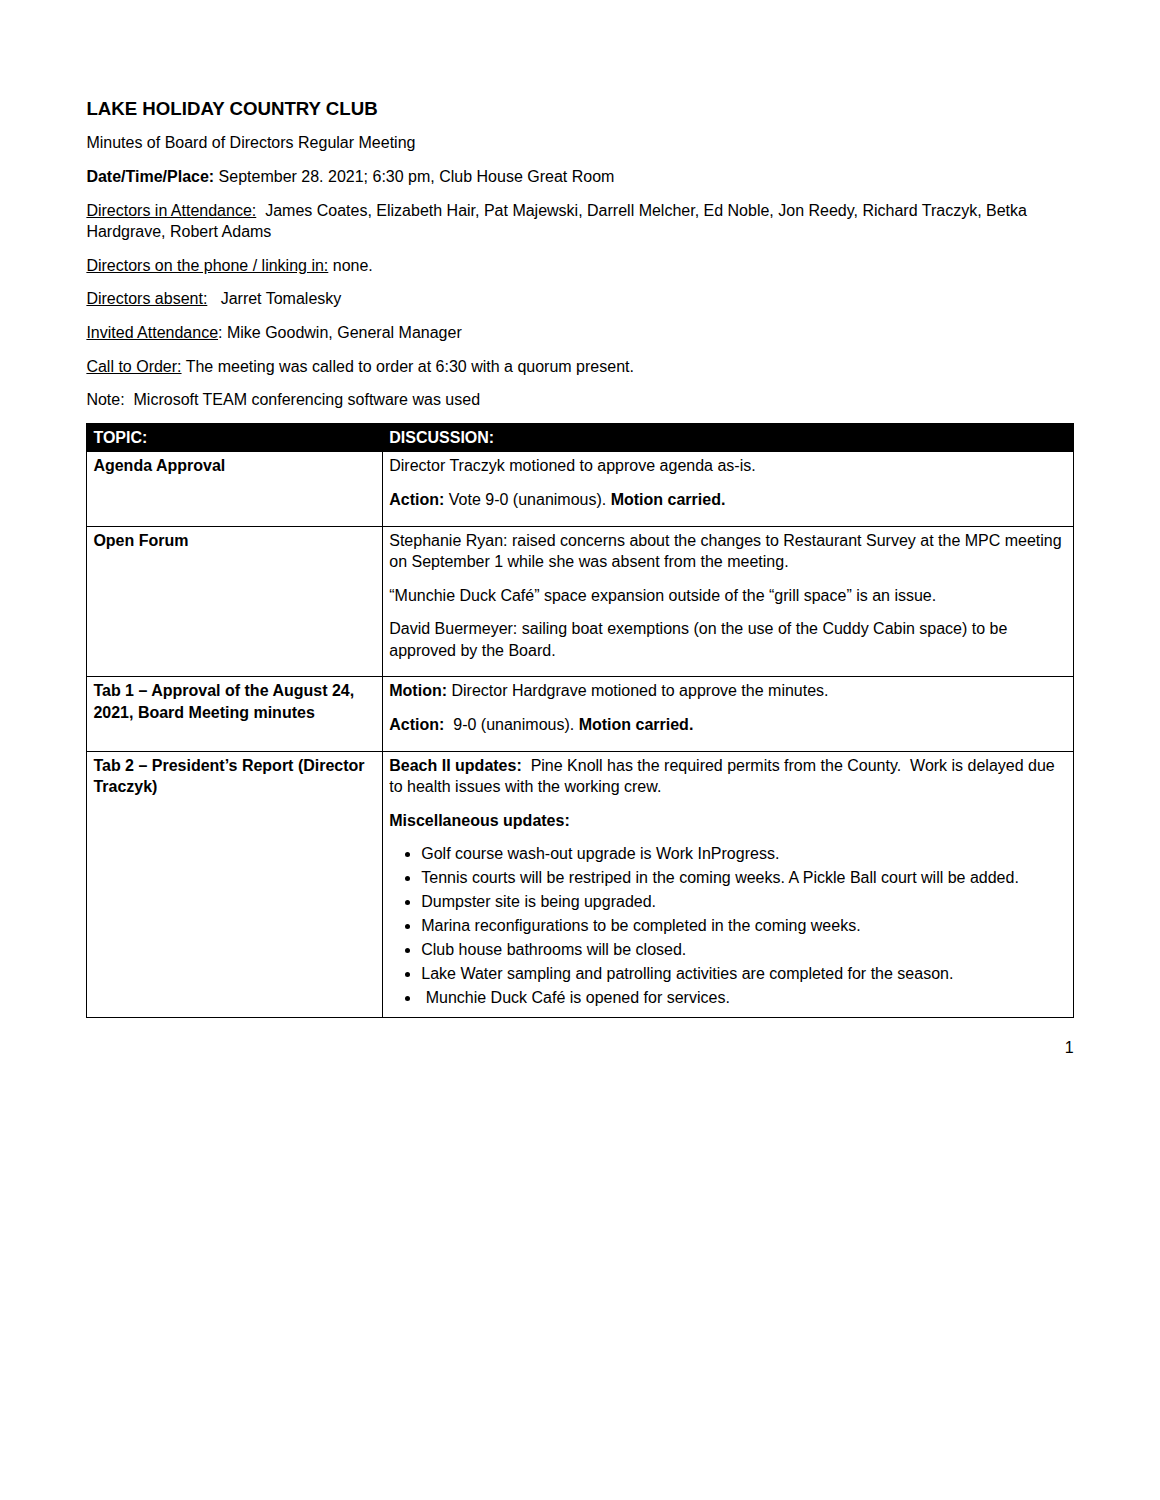LAKE HOLIDAY COUNTRY CLUB
Minutes of Board of Directors Regular Meeting
Date/Time/Place: September 28. 2021; 6:30 pm, Club House Great Room
Directors in Attendance: James Coates, Elizabeth Hair, Pat Majewski, Darrell Melcher, Ed Noble, Jon Reedy, Richard Traczyk, Betka Hardgrave, Robert Adams
Directors on the phone / linking in: none.
Directors absent: Jarret Tomalesky
Invited Attendance: Mike Goodwin, General Manager
Call to Order: The meeting was called to order at 6:30 with a quorum present.
Note: Microsoft TEAM conferencing software was used
| TOPIC: | DISCUSSION: |
| --- | --- |
| Agenda Approval | Director Traczyk motioned to approve agenda as-is. Action: Vote 9-0 (unanimous). Motion carried. |
| Open Forum | Stephanie Ryan: raised concerns about the changes to Restaurant Survey at the MPC meeting on September 1 while she was absent from the meeting. “Munchie Duck Café” space expansion outside of the “grill space” is an issue. David Buermeyer: sailing boat exemptions (on the use of the Cuddy Cabin space) to be approved by the Board. |
| Tab 1 – Approval of the August 24, 2021, Board Meeting minutes | Motion: Director Hardgrave motioned to approve the minutes. Action: 9-0 (unanimous). Motion carried. |
| Tab 2 – President’s Report (Director Traczyk) | Beach II updates: Pine Knoll has the required permits from the County. Work is delayed due to health issues with the working crew. Miscellaneous updates: Golf course wash-out upgrade is Work InProgress. Tennis courts will be restriped in the coming weeks. A Pickle Ball court will be added. Dumpster site is being upgraded. Marina reconfigurations to be completed in the coming weeks. Club house bathrooms will be closed. Lake Water sampling and patrolling activities are completed for the season. Munchie Duck Café is opened for services. |
1